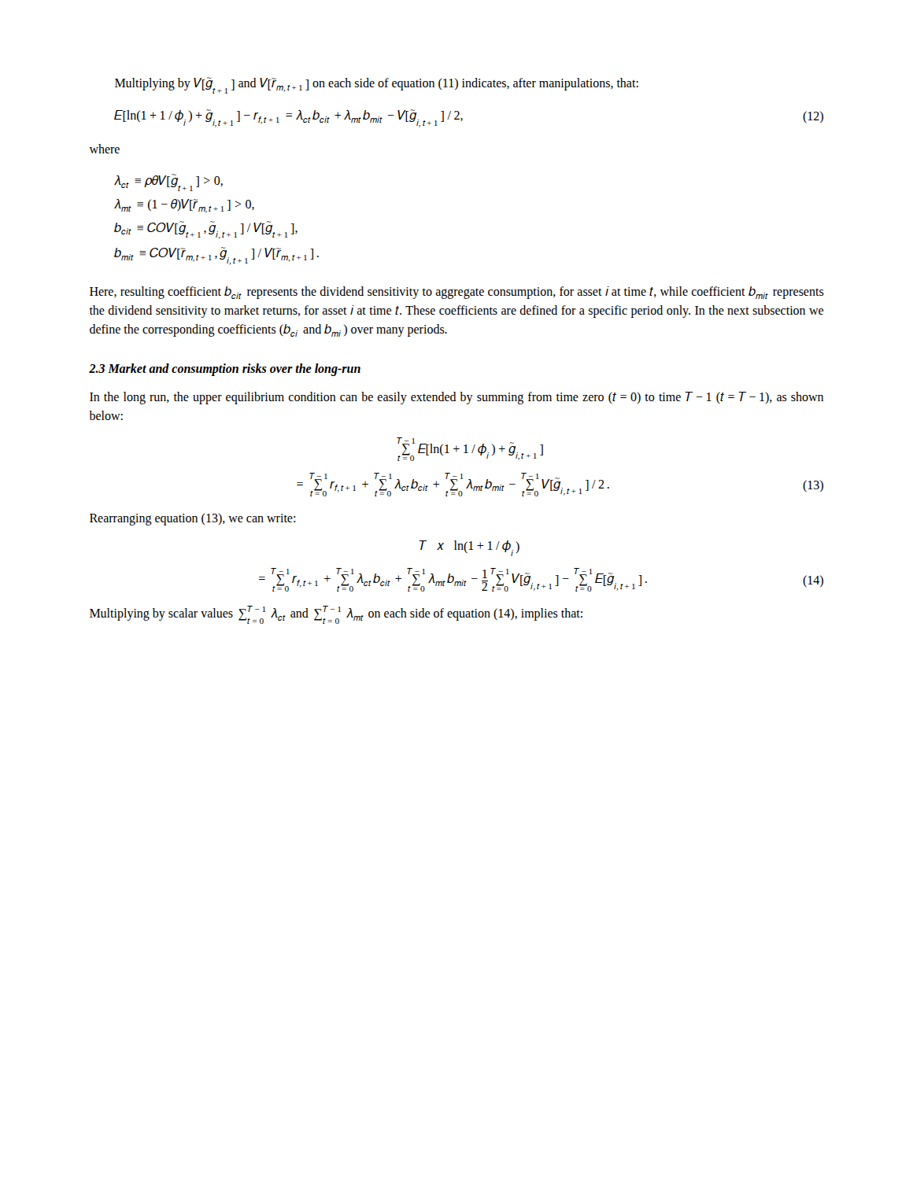Multiplying by V[g~t+1] and V[r~m,t+1] on each side of equation (11) indicates, after manipulations, that:
E[ln(1+1/ϕi)+g~i,t+1] −rf,t+1 = λctbcit + λmtbmit − V[g~i,t+1]/2,
(12)
where
λct ≡ ρθV[g~t+1] >0,
λmt ≡ (1−θ) V[r~m,t+1] >0,
bcit ≡ COV[g~t+1,g~i,t+1] / V[g~t+1],
bmit ≡ COV[r~m,t+1,g~i,t+1] / V[r~m,t+1].
Here, resulting coefficient bcit represents the dividend sensitivity to aggregate consumption, for asset i at time t, while coefficient bmit represents the dividend sensitivity to market returns, for asset i at time t. These coefficients are defined for a specific period only. In the next subsection we define the corresponding coefficients (bci and bmi) over many periods.
2.3 Market and consumption risks over the long-run
In the long run, the upper equilibrium condition can be easily extended by summing from time zero (t=0) to time T−1 (t=T−1), as shown below:
∑ t=0 T−1 E[ln(1+1/ϕi)+g~i,t+1]
= ∑t=0T−1 rf,t+1 + ∑t=0T−1 λctbcit + ∑t=0T−1 λmtbmit − ∑t=0T−1 V[g~i,t+1]/2.
(13)
Rearranging equation (13), we can write:
T x ln(1+1/ϕi)
= ∑t=0T−1 rf,t+1 + ∑t=0T−1 λctbcit + ∑t=0T−1 λmtbmit − 12 ∑t=0T−1 V[g~i,t+1] − ∑t=0T−1 E[g~i,t+1].
(14)
Multiplying by scalar values ∑t=0T−1λct and ∑t=0T−1λmt on each side of equation (14), implies that: